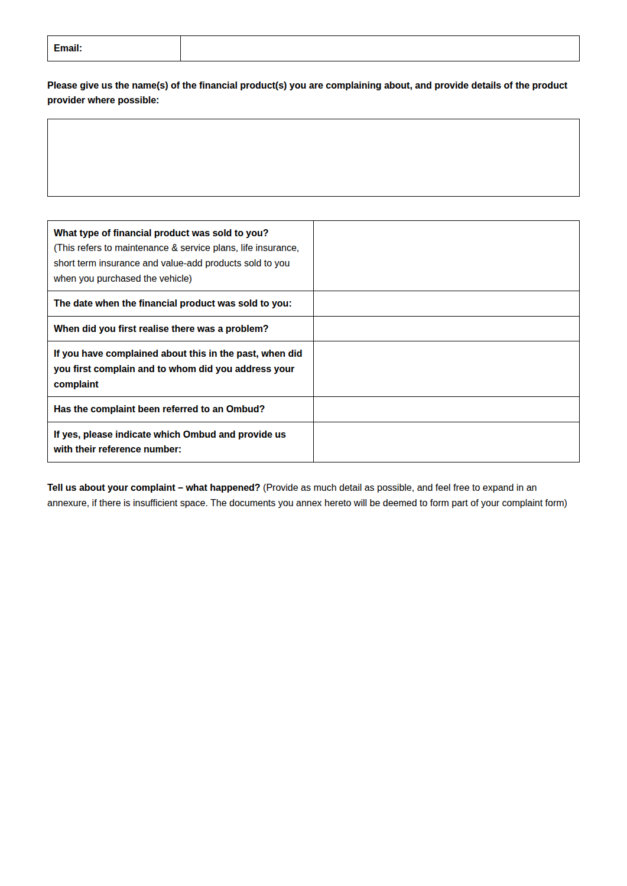| Email: | |
Please give us the name(s) of the financial product(s) you are complaining about, and provide details of the product provider where possible:
| What type of financial product was sold to you? (This refers to maintenance & service plans, life insurance, short term insurance and value-add products sold to you when you purchased the vehicle) | |
| The date when the financial product was sold to you: | |
| When did you first realise there was a problem? | |
| If you have complained about this in the past, when did you first complain and to whom did you address your complaint | |
| Has the complaint been referred to an Ombud? | |
| If yes, please indicate which Ombud and provide us with their reference number: | |
Tell us about your complaint – what happened? (Provide as much detail as possible, and feel free to expand in an annexure, if there is insufficient space. The documents you annex hereto will be deemed to form part of your complaint form)